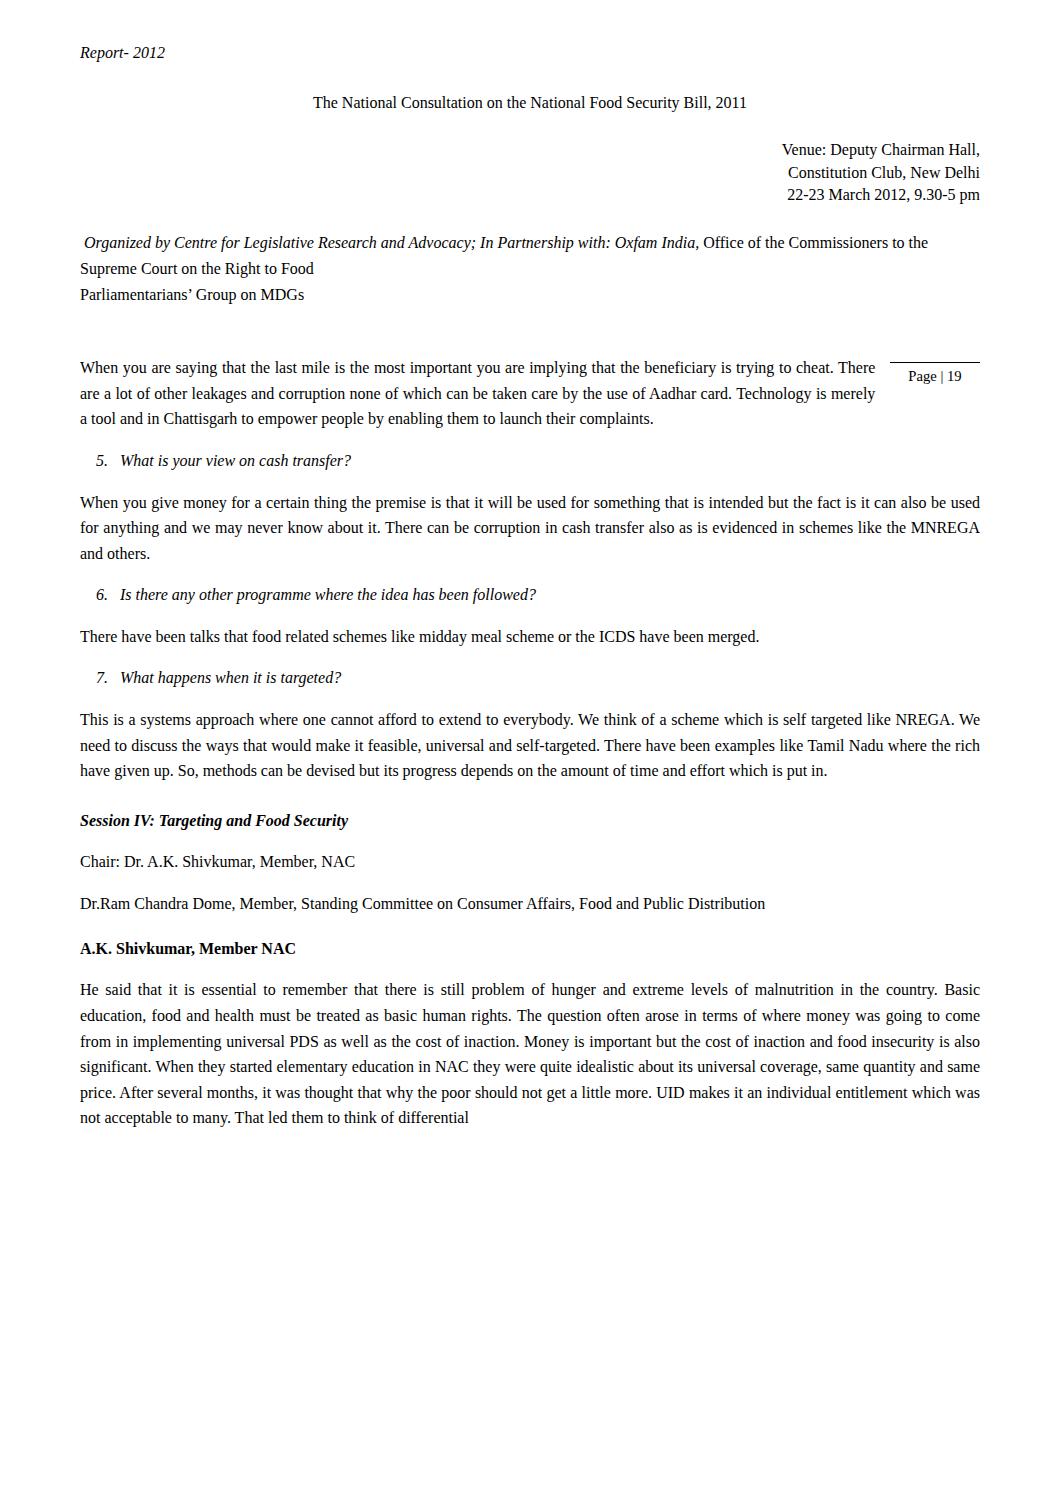Report- 2012
The National Consultation on the National Food Security Bill, 2011
Venue: Deputy Chairman Hall,
Constitution Club, New Delhi
22-23 March 2012, 9.30-5 pm
Organized by Centre for Legislative Research and Advocacy; In Partnership with: Oxfam India, Office of the Commissioners to the Supreme Court on the Right to Food
Parliamentarians’ Group on MDGs
Page | 19
When you are saying that the last mile is the most important you are implying that the beneficiary is trying to cheat. There are a lot of other leakages and corruption none of which can be taken care by the use of Aadhar card. Technology is merely a tool and in Chattisgarh to empower people by enabling them to launch their complaints.
5. What is your view on cash transfer?
When you give money for a certain thing the premise is that it will be used for something that is intended but the fact is it can also be used for anything and we may never know about it. There can be corruption in cash transfer also as is evidenced in schemes like the MNREGA and others.
6. Is there any other programme where the idea has been followed?
There have been talks that food related schemes like midday meal scheme or the ICDS have been merged.
7. What happens when it is targeted?
This is a systems approach where one cannot afford to extend to everybody. We think of a scheme which is self targeted like NREGA. We need to discuss the ways that would make it feasible, universal and self-targeted. There have been examples like Tamil Nadu where the rich have given up. So, methods can be devised but its progress depends on the amount of time and effort which is put in.
Session IV: Targeting and Food Security
Chair: Dr. A.K. Shivkumar, Member, NAC
Dr.Ram Chandra Dome, Member, Standing Committee on Consumer Affairs, Food and Public Distribution
A.K. Shivkumar, Member NAC
He said that it is essential to remember that there is still problem of hunger and extreme levels of malnutrition in the country. Basic education, food and health must be treated as basic human rights. The question often arose in terms of where money was going to come from in implementing universal PDS as well as the cost of inaction. Money is important but the cost of inaction and food insecurity is also significant. When they started elementary education in NAC they were quite idealistic about its universal coverage, same quantity and same price. After several months, it was thought that why the poor should not get a little more. UID makes it an individual entitlement which was not acceptable to many. That led them to think of differential